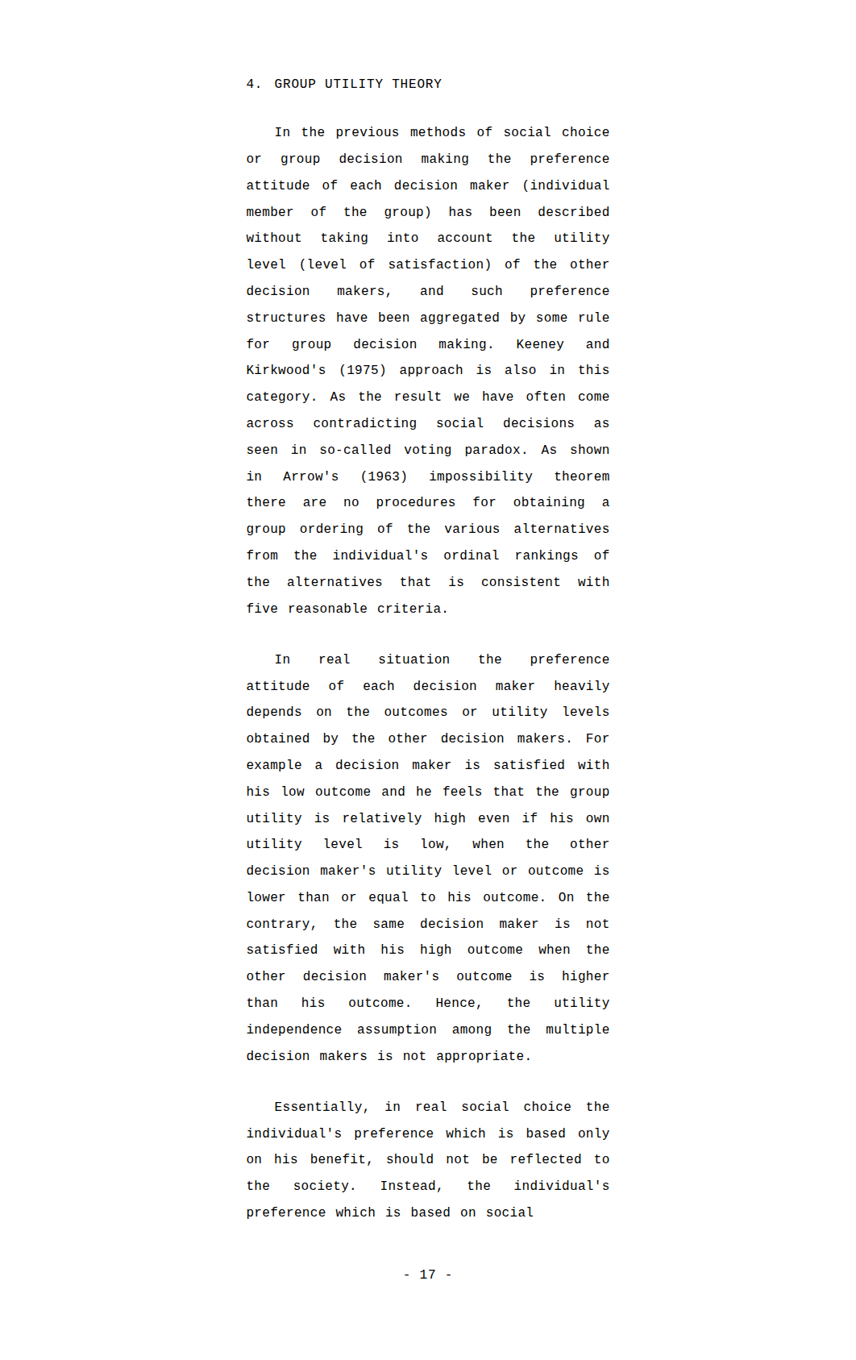4. GROUP UTILITY THEORY
In the previous methods of social choice or group decision making the preference attitude of each decision maker (individual member of the group) has been described without taking into account the utility level (level of satisfaction) of the other decision makers, and such preference structures have been aggregated by some rule for group decision making. Keeney and Kirkwood's (1975) approach is also in this category. As the result we have often come across contradicting social decisions as seen in so-called voting paradox. As shown in Arrow's (1963) impossibility theorem there are no procedures for obtaining a group ordering of the various alternatives from the individual's ordinal rankings of the alternatives that is consistent with five reasonable criteria.
In real situation the preference attitude of each decision maker heavily depends on the outcomes or utility levels obtained by the other decision makers. For example a decision maker is satisfied with his low outcome and he feels that the group utility is relatively high even if his own utility level is low, when the other decision maker's utility level or outcome is lower than or equal to his outcome. On the contrary, the same decision maker is not satisfied with his high outcome when the other decision maker's outcome is higher than his outcome. Hence, the utility independence assumption among the multiple decision makers is not appropriate.
Essentially, in real social choice the individual's preference which is based only on his benefit, should not be reflected to the society. Instead, the individual's preference which is based on social
- 17 -